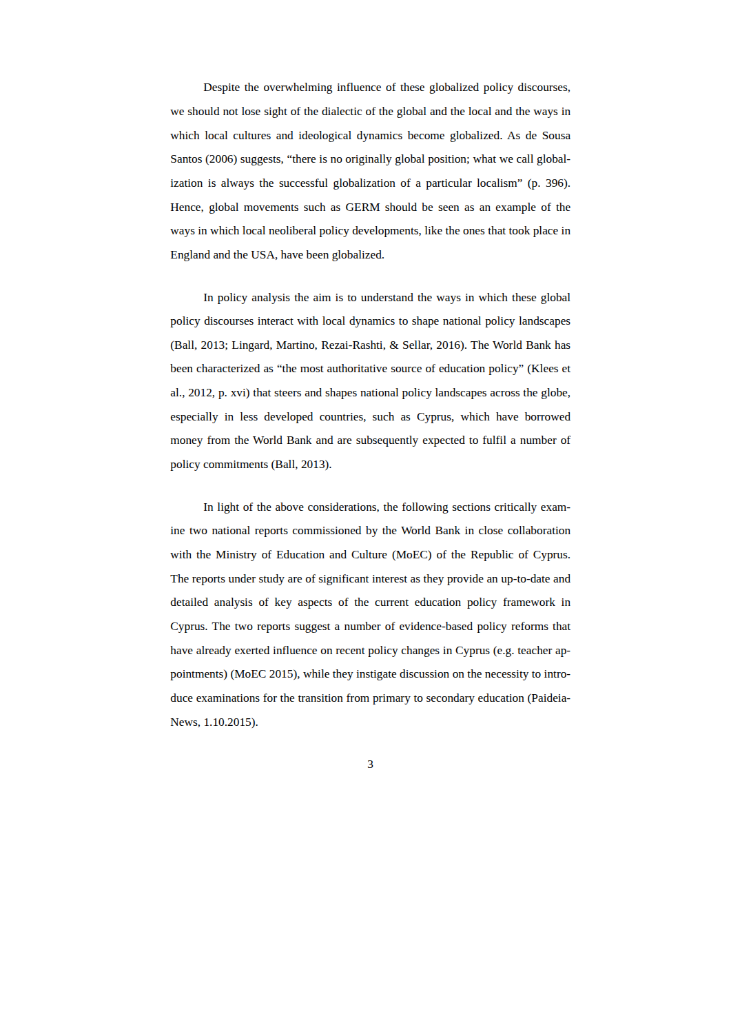Despite the overwhelming influence of these globalized policy discourses, we should not lose sight of the dialectic of the global and the local and the ways in which local cultures and ideological dynamics become globalized. As de Sousa Santos (2006) suggests, “there is no originally global position; what we call globalization is always the successful globalization of a particular localism” (p. 396). Hence, global movements such as GERM should be seen as an example of the ways in which local neoliberal policy developments, like the ones that took place in England and the USA, have been globalized.
In policy analysis the aim is to understand the ways in which these global policy discourses interact with local dynamics to shape national policy landscapes (Ball, 2013; Lingard, Martino, Rezai-Rashti, & Sellar, 2016). The World Bank has been characterized as “the most authoritative source of education policy” (Klees et al., 2012, p. xvi) that steers and shapes national policy landscapes across the globe, especially in less developed countries, such as Cyprus, which have borrowed money from the World Bank and are subsequently expected to fulfil a number of policy commitments (Ball, 2013).
In light of the above considerations, the following sections critically examine two national reports commissioned by the World Bank in close collaboration with the Ministry of Education and Culture (MoEC) of the Republic of Cyprus. The reports under study are of significant interest as they provide an up-to-date and detailed analysis of key aspects of the current education policy framework in Cyprus. The two reports suggest a number of evidence-based policy reforms that have already exerted influence on recent policy changes in Cyprus (e.g. teacher appointments) (MoEC 2015), while they instigate discussion on the necessity to introduce examinations for the transition from primary to secondary education (Paideia-News, 1.10.2015).
3